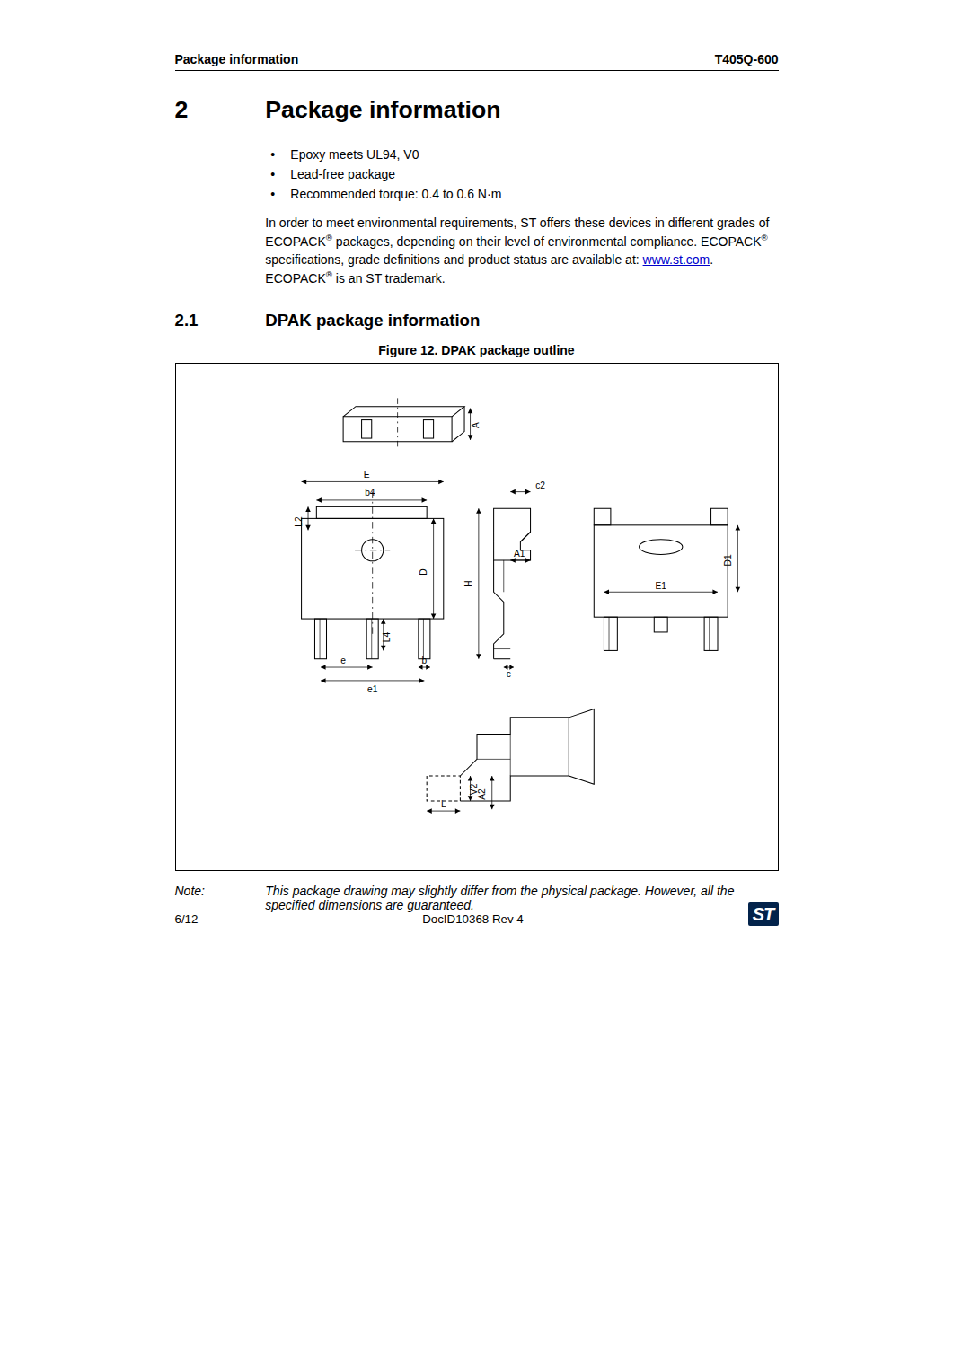Package information T405Q-600
2 Package information
Epoxy meets UL94, V0
Lead-free package
Recommended torque: 0.4 to 0.6 N·m
In order to meet environmental requirements, ST offers these devices in different grades of ECOPACK® packages, depending on their level of environmental compliance. ECOPACK® specifications, grade definitions and product status are available at: www.st.com. ECOPACK® is an ST trademark.
2.1 DPAK package information
Figure 12. DPAK package outline
A E b4 L2 D L4 e b e1 c2 H A1 c D1 E1 L V2 A2
Note:
This package drawing may slightly differ from the physical package. However, all the specified dimensions are guaranteed.
6/12
DocID10368 Rev 4
ST